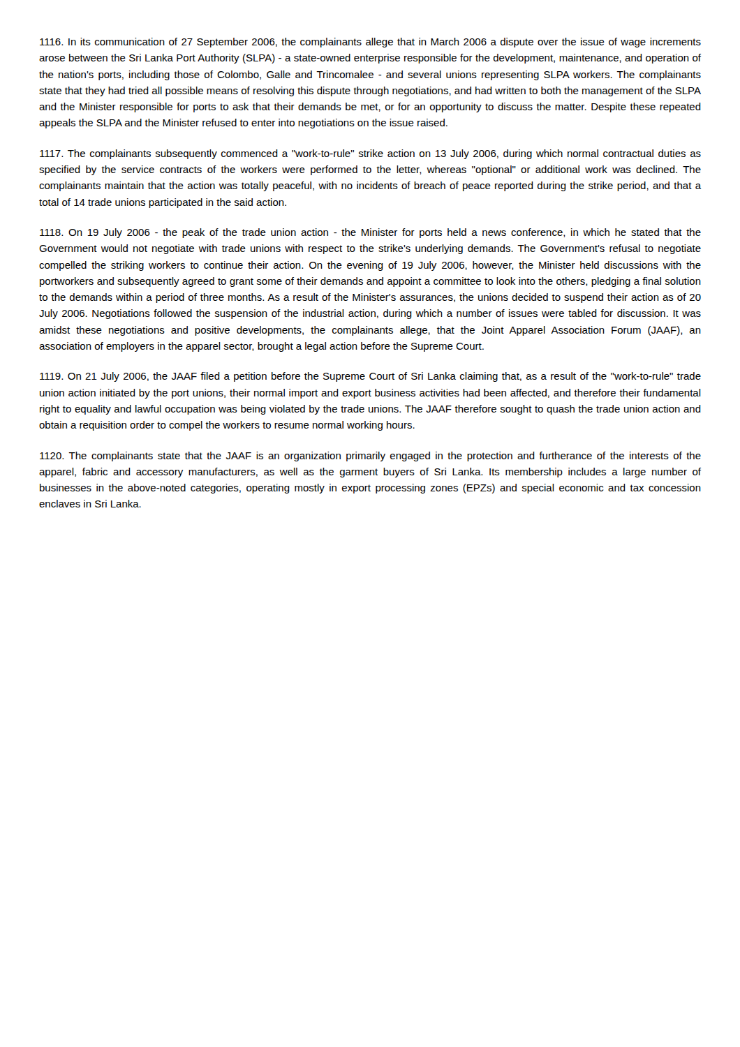1116. In its communication of 27 September 2006, the complainants allege that in March 2006 a dispute over the issue of wage increments arose between the Sri Lanka Port Authority (SLPA) - a state-owned enterprise responsible for the development, maintenance, and operation of the nation's ports, including those of Colombo, Galle and Trincomalee - and several unions representing SLPA workers. The complainants state that they had tried all possible means of resolving this dispute through negotiations, and had written to both the management of the SLPA and the Minister responsible for ports to ask that their demands be met, or for an opportunity to discuss the matter. Despite these repeated appeals the SLPA and the Minister refused to enter into negotiations on the issue raised.
1117. The complainants subsequently commenced a "work-to-rule" strike action on 13 July 2006, during which normal contractual duties as specified by the service contracts of the workers were performed to the letter, whereas "optional" or additional work was declined. The complainants maintain that the action was totally peaceful, with no incidents of breach of peace reported during the strike period, and that a total of 14 trade unions participated in the said action.
1118. On 19 July 2006 - the peak of the trade union action - the Minister for ports held a news conference, in which he stated that the Government would not negotiate with trade unions with respect to the strike's underlying demands. The Government's refusal to negotiate compelled the striking workers to continue their action. On the evening of 19 July 2006, however, the Minister held discussions with the portworkers and subsequently agreed to grant some of their demands and appoint a committee to look into the others, pledging a final solution to the demands within a period of three months. As a result of the Minister's assurances, the unions decided to suspend their action as of 20 July 2006. Negotiations followed the suspension of the industrial action, during which a number of issues were tabled for discussion. It was amidst these negotiations and positive developments, the complainants allege, that the Joint Apparel Association Forum (JAAF), an association of employers in the apparel sector, brought a legal action before the Supreme Court.
1119. On 21 July 2006, the JAAF filed a petition before the Supreme Court of Sri Lanka claiming that, as a result of the "work-to-rule" trade union action initiated by the port unions, their normal import and export business activities had been affected, and therefore their fundamental right to equality and lawful occupation was being violated by the trade unions. The JAAF therefore sought to quash the trade union action and obtain a requisition order to compel the workers to resume normal working hours.
1120. The complainants state that the JAAF is an organization primarily engaged in the protection and furtherance of the interests of the apparel, fabric and accessory manufacturers, as well as the garment buyers of Sri Lanka. Its membership includes a large number of businesses in the above-noted categories, operating mostly in export processing zones (EPZs) and special economic and tax concession enclaves in Sri Lanka.